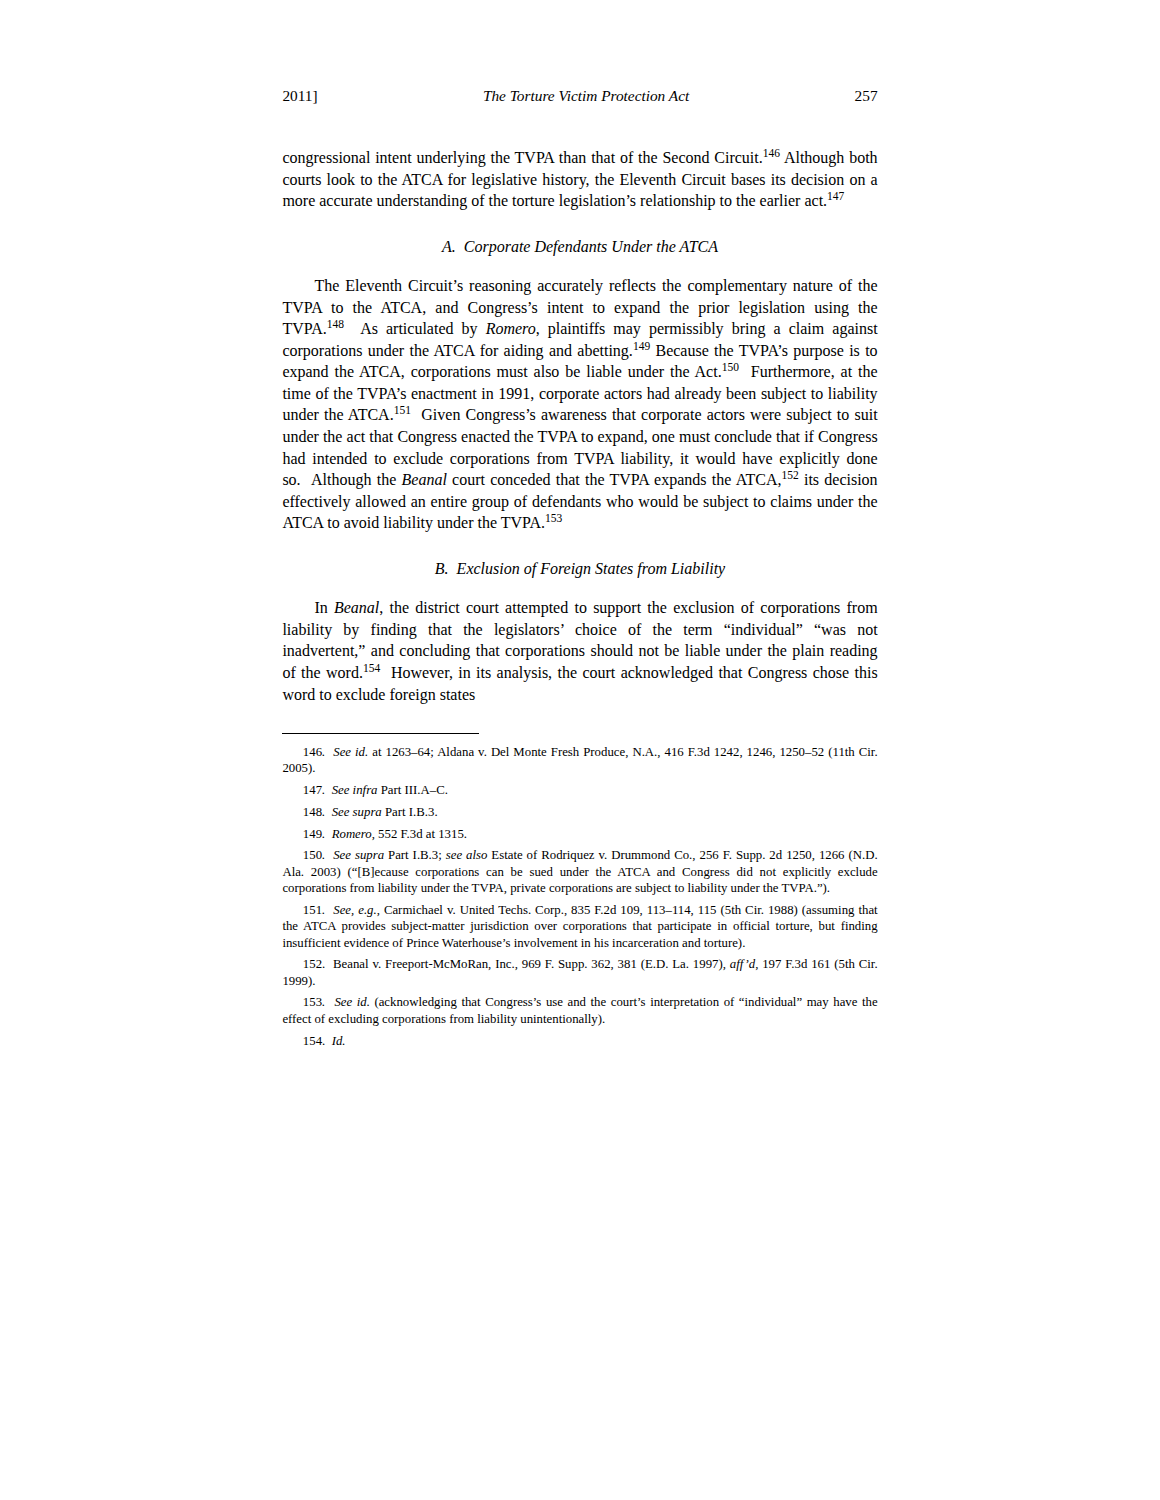2011] The Torture Victim Protection Act 257
congressional intent underlying the TVPA than that of the Second Circuit.146 Although both courts look to the ATCA for legislative history, the Eleventh Circuit bases its decision on a more accurate understanding of the torture legislation’s relationship to the earlier act.147
A. Corporate Defendants Under the ATCA
The Eleventh Circuit’s reasoning accurately reflects the complementary nature of the TVPA to the ATCA, and Congress’s intent to expand the prior legislation using the TVPA.148 As articulated by Romero, plaintiffs may permissibly bring a claim against corporations under the ATCA for aiding and abetting.149 Because the TVPA’s purpose is to expand the ATCA, corporations must also be liable under the Act.150 Furthermore, at the time of the TVPA’s enactment in 1991, corporate actors had already been subject to liability under the ATCA.151 Given Congress’s awareness that corporate actors were subject to suit under the act that Congress enacted the TVPA to expand, one must conclude that if Congress had intended to exclude corporations from TVPA liability, it would have explicitly done so. Although the Beanal court conceded that the TVPA expands the ATCA,152 its decision effectively allowed an entire group of defendants who would be subject to claims under the ATCA to avoid liability under the TVPA.153
B. Exclusion of Foreign States from Liability
In Beanal, the district court attempted to support the exclusion of corporations from liability by finding that the legislators’ choice of the term “individual” “was not inadvertent,” and concluding that corporations should not be liable under the plain reading of the word.154 However, in its analysis, the court acknowledged that Congress chose this word to exclude foreign states
146. See id. at 1263–64; Aldana v. Del Monte Fresh Produce, N.A., 416 F.3d 1242, 1246, 1250–52 (11th Cir. 2005).
147. See infra Part III.A–C.
148. See supra Part I.B.3.
149. Romero, 552 F.3d at 1315.
150. See supra Part I.B.3; see also Estate of Rodriquez v. Drummond Co., 256 F. Supp. 2d 1250, 1266 (N.D. Ala. 2003) (“[B]ecause corporations can be sued under the ATCA and Congress did not explicitly exclude corporations from liability under the TVPA, private corporations are subject to liability under the TVPA.”).
151. See, e.g., Carmichael v. United Techs. Corp., 835 F.2d 109, 113–114, 115 (5th Cir. 1988) (assuming that the ATCA provides subject-matter jurisdiction over corporations that participate in official torture, but finding insufficient evidence of Prince Waterhouse’s involvement in his incarceration and torture).
152. Beanal v. Freeport-McMoRan, Inc., 969 F. Supp. 362, 381 (E.D. La. 1997), aff’d, 197 F.3d 161 (5th Cir. 1999).
153. See id. (acknowledging that Congress’s use and the court’s interpretation of “individual” may have the effect of excluding corporations from liability unintentionally).
154. Id.